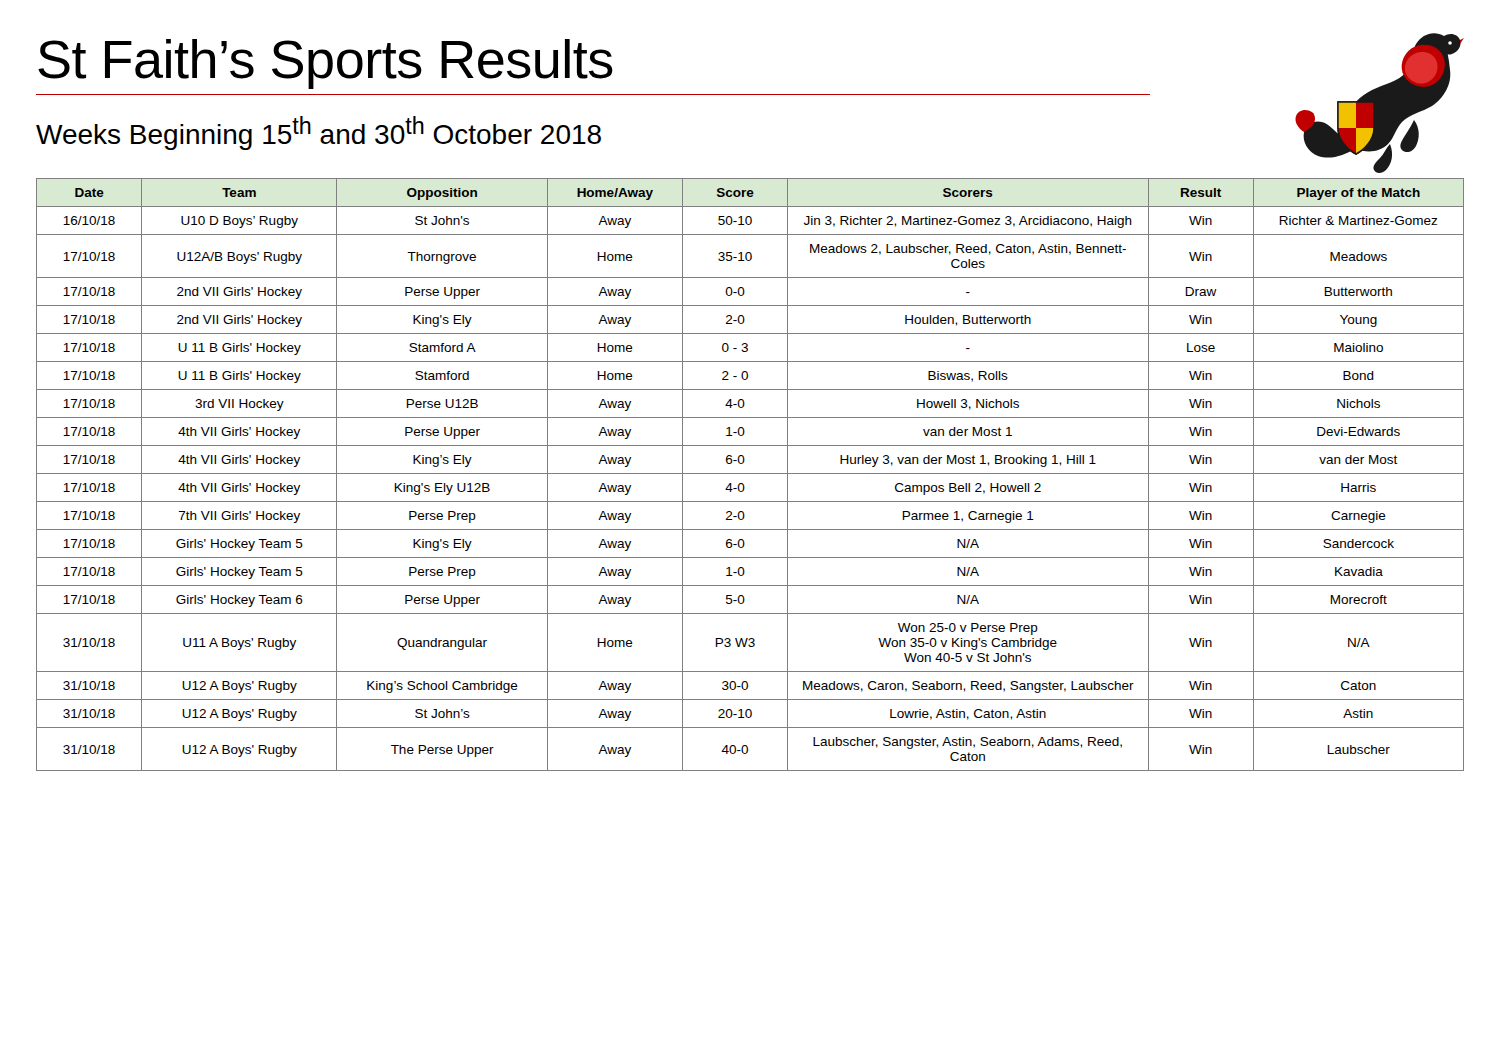St Faith’s Sports Results
Weeks Beginning 15th and 30th October 2018
| Date | Team | Opposition | Home/Away | Score | Scorers | Result | Player of the Match |
| --- | --- | --- | --- | --- | --- | --- | --- |
| 16/10/18 | U10 D Boys’ Rugby | St John's | Away | 50-10 | Jin 3, Richter 2, Martinez-Gomez 3, Arcidiacono, Haigh | Win | Richter & Martinez-Gomez |
| 17/10/18 | U12A/B Boys' Rugby | Thorngrove | Home | 35-10 | Meadows 2, Laubscher, Reed, Caton, Astin, Bennett-Coles | Win | Meadows |
| 17/10/18 | 2nd VII Girls' Hockey | Perse Upper | Away | 0-0 | - | Draw | Butterworth |
| 17/10/18 | 2nd VII Girls' Hockey | King's Ely | Away | 2-0 | Houlden, Butterworth | Win | Young |
| 17/10/18 | U 11 B Girls' Hockey | Stamford A | Home | 0 - 3 | - | Lose | Maiolino |
| 17/10/18 | U 11 B Girls' Hockey | Stamford | Home | 2 - 0 | Biswas, Rolls | Win | Bond |
| 17/10/18 | 3rd VII Hockey | Perse U12B | Away | 4-0 | Howell 3, Nichols | Win | Nichols |
| 17/10/18 | 4th VII Girls' Hockey | Perse Upper | Away | 1-0 | van der Most 1 | Win | Devi-Edwards |
| 17/10/18 | 4th VII Girls' Hockey | King’s Ely | Away | 6-0 | Hurley 3, van der Most 1, Brooking 1, Hill 1 | Win | van der Most |
| 17/10/18 | 4th VII Girls' Hockey | King's Ely U12B | Away | 4-0 | Campos Bell 2, Howell 2 | Win | Harris |
| 17/10/18 | 7th VII Girls' Hockey | Perse Prep | Away | 2-0 | Parmee 1, Carnegie 1 | Win | Carnegie |
| 17/10/18 | Girls' Hockey Team 5 | King's Ely | Away | 6-0 | N/A | Win | Sandercock |
| 17/10/18 | Girls' Hockey Team 5 | Perse Prep | Away | 1-0 | N/A | Win | Kavadia |
| 17/10/18 | Girls' Hockey Team 6 | Perse Upper | Away | 5-0 | N/A | Win | Morecroft |
| 31/10/18 | U11 A Boys' Rugby | Quandrangular | Home | P3 W3 | Won 25-0 v Perse Prep Won 35-0 v King's Cambridge Won 40-5 v St John's | Win | N/A |
| 31/10/18 | U12 A Boys' Rugby | King’s School Cambridge | Away | 30-0 | Meadows, Caron, Seaborn, Reed, Sangster, Laubscher | Win | Caton |
| 31/10/18 | U12 A Boys' Rugby | St John’s | Away | 20-10 | Lowrie, Astin, Caton, Astin | Win | Astin |
| 31/10/18 | U12 A Boys' Rugby | The Perse Upper | Away | 40-0 | Laubscher, Sangster, Astin, Seaborn, Adams, Reed, Caton | Win | Laubscher |